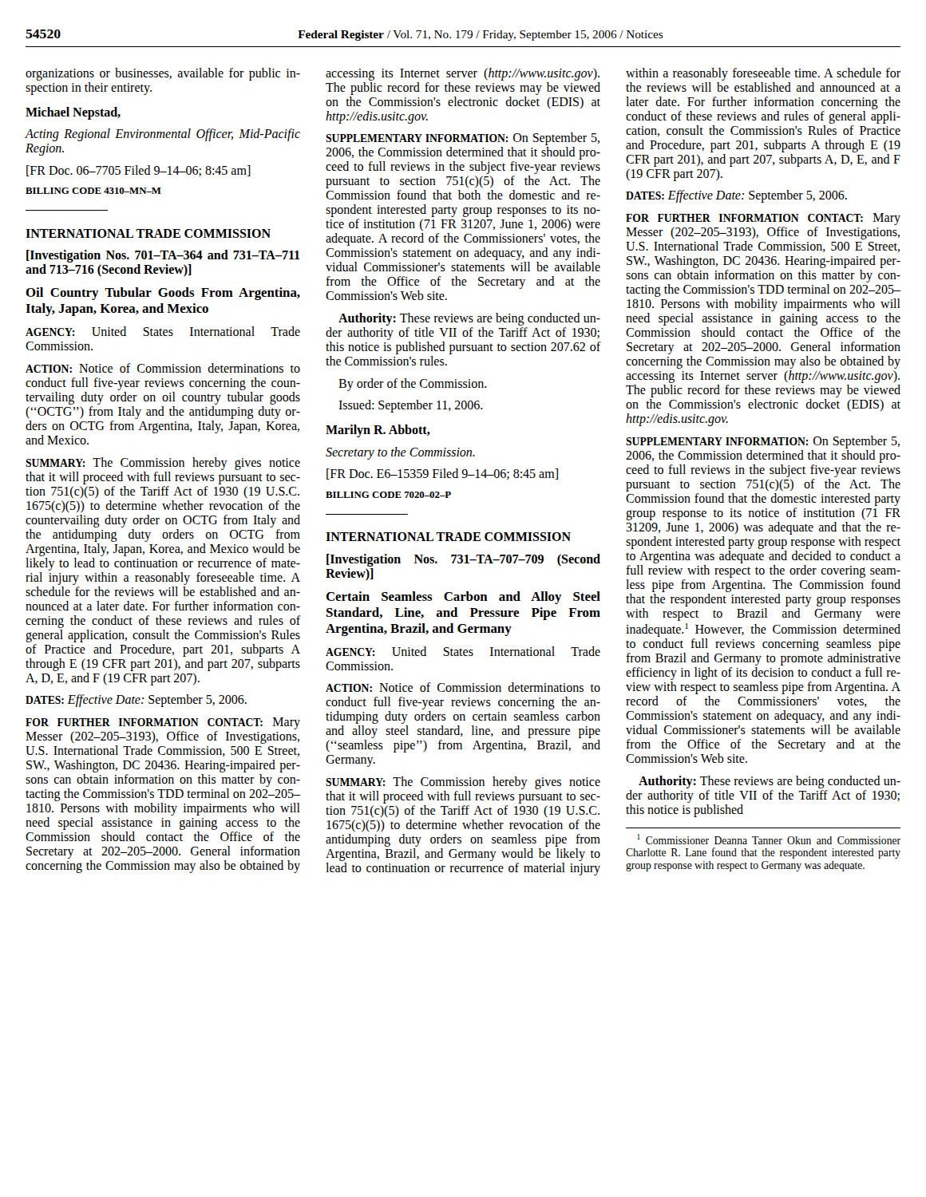54520 Federal Register / Vol. 71, No. 179 / Friday, September 15, 2006 / Notices
organizations or businesses, available for public inspection in their entirety.
Michael Nepstad,
Acting Regional Environmental Officer, Mid-Pacific Region.
[FR Doc. 06–7705 Filed 9–14–06; 8:45 am]
BILLING CODE 4310–MN–M
INTERNATIONAL TRADE COMMISSION
[Investigation Nos. 701–TA–364 and 731–TA–711 and 713–716 (Second Review)]
Oil Country Tubular Goods From Argentina, Italy, Japan, Korea, and Mexico
AGENCY: United States International Trade Commission.
ACTION: Notice of Commission determinations to conduct full five-year reviews concerning the countervailing duty order on oil country tubular goods (‘‘OCTG’’) from Italy and the antidumping duty orders on OCTG from Argentina, Italy, Japan, Korea, and Mexico.
SUMMARY: The Commission hereby gives notice that it will proceed with full reviews pursuant to section 751(c)(5) of the Tariff Act of 1930 (19 U.S.C. 1675(c)(5)) to determine whether revocation of the countervailing duty order on OCTG from Italy and the antidumping duty orders on OCTG from Argentina, Italy, Japan, Korea, and Mexico would be likely to lead to continuation or recurrence of material injury within a reasonably foreseeable time. A schedule for the reviews will be established and announced at a later date. For further information concerning the conduct of these reviews and rules of general application, consult the Commission's Rules of Practice and Procedure, part 201, subparts A through E (19 CFR part 201), and part 207, subparts A, D, E, and F (19 CFR part 207).
DATES: Effective Date: September 5, 2006.
FOR FURTHER INFORMATION CONTACT: Mary Messer (202–205–3193), Office of Investigations, U.S. International Trade Commission, 500 E Street, SW., Washington, DC 20436. Hearing-impaired persons can obtain information on this matter by contacting the Commission's TDD terminal on 202–205–1810. Persons with mobility impairments who will need special assistance in gaining access to the Commission should contact the Office of the Secretary at 202–205–2000. General information concerning the Commission may also be obtained by accessing its Internet server (http://www.usitc.gov). The public record for these reviews may be viewed on the Commission's electronic docket (EDIS) at http://edis.usitc.gov.
SUPPLEMENTARY INFORMATION: On September 5, 2006, the Commission determined that it should proceed to full reviews in the subject five-year reviews pursuant to section 751(c)(5) of the Act. The Commission found that both the domestic and respondent interested party group responses to its notice of institution (71 FR 31207, June 1, 2006) were adequate. A record of the Commissioners' votes, the Commission's statement on adequacy, and any individual Commissioner's statements will be available from the Office of the Secretary and at the Commission's Web site.
Authority: These reviews are being conducted under authority of title VII of the Tariff Act of 1930; this notice is published pursuant to section 207.62 of the Commission's rules.
By order of the Commission.
Issued: September 11, 2006.
Marilyn R. Abbott,
Secretary to the Commission.
[FR Doc. E6–15359 Filed 9–14–06; 8:45 am]
BILLING CODE 7020–02–P
INTERNATIONAL TRADE COMMISSION
[Investigation Nos. 731–TA–707–709 (Second Review)]
Certain Seamless Carbon and Alloy Steel Standard, Line, and Pressure Pipe From Argentina, Brazil, and Germany
AGENCY: United States International Trade Commission.
ACTION: Notice of Commission determinations to conduct full five-year reviews concerning the antidumping duty orders on certain seamless carbon and alloy steel standard, line, and pressure pipe (‘‘seamless pipe’’) from Argentina, Brazil, and Germany.
SUMMARY: The Commission hereby gives notice that it will proceed with full reviews pursuant to section 751(c)(5) of the Tariff Act of 1930 (19 U.S.C. 1675(c)(5)) to determine whether revocation of the antidumping duty orders on seamless pipe from Argentina, Brazil, and Germany would be likely to lead to continuation or recurrence of material injury within a reasonably foreseeable time. A schedule for the reviews will be established and announced at a later date. For further information concerning the conduct of these reviews and rules of general application, consult the Commission's Rules of Practice and Procedure, part 201, subparts A through E (19 CFR part 201), and part 207, subparts A, D, E, and F (19 CFR part 207).
DATES: Effective Date: September 5, 2006.
FOR FURTHER INFORMATION CONTACT: Mary Messer (202–205–3193), Office of Investigations, U.S. International Trade Commission, 500 E Street, SW., Washington, DC 20436. Hearing-impaired persons can obtain information on this matter by contacting the Commission's TDD terminal on 202–205–1810. Persons with mobility impairments who will need special assistance in gaining access to the Commission should contact the Office of the Secretary at 202–205–2000. General information concerning the Commission may also be obtained by accessing its Internet server (http://www.usitc.gov). The public record for these reviews may be viewed on the Commission's electronic docket (EDIS) at http://edis.usitc.gov.
SUPPLEMENTARY INFORMATION: On September 5, 2006, the Commission determined that it should proceed to full reviews in the subject five-year reviews pursuant to section 751(c)(5) of the Act. The Commission found that the domestic interested party group response to its notice of institution (71 FR 31209, June 1, 2006) was adequate and that the respondent interested party group response with respect to Argentina was adequate and decided to conduct a full review with respect to the order covering seamless pipe from Argentina. The Commission found that the respondent interested party group responses with respect to Brazil and Germany were inadequate.1 However, the Commission determined to conduct full reviews concerning seamless pipe from Brazil and Germany to promote administrative efficiency in light of its decision to conduct a full review with respect to seamless pipe from Argentina. A record of the Commissioners' votes, the Commission's statement on adequacy, and any individual Commissioner's statements will be available from the Office of the Secretary and at the Commission's Web site.
Authority: These reviews are being conducted under authority of title VII of the Tariff Act of 1930; this notice is published
1 Commissioner Deanna Tanner Okun and Commissioner Charlotte R. Lane found that the respondent interested party group response with respect to Germany was adequate.